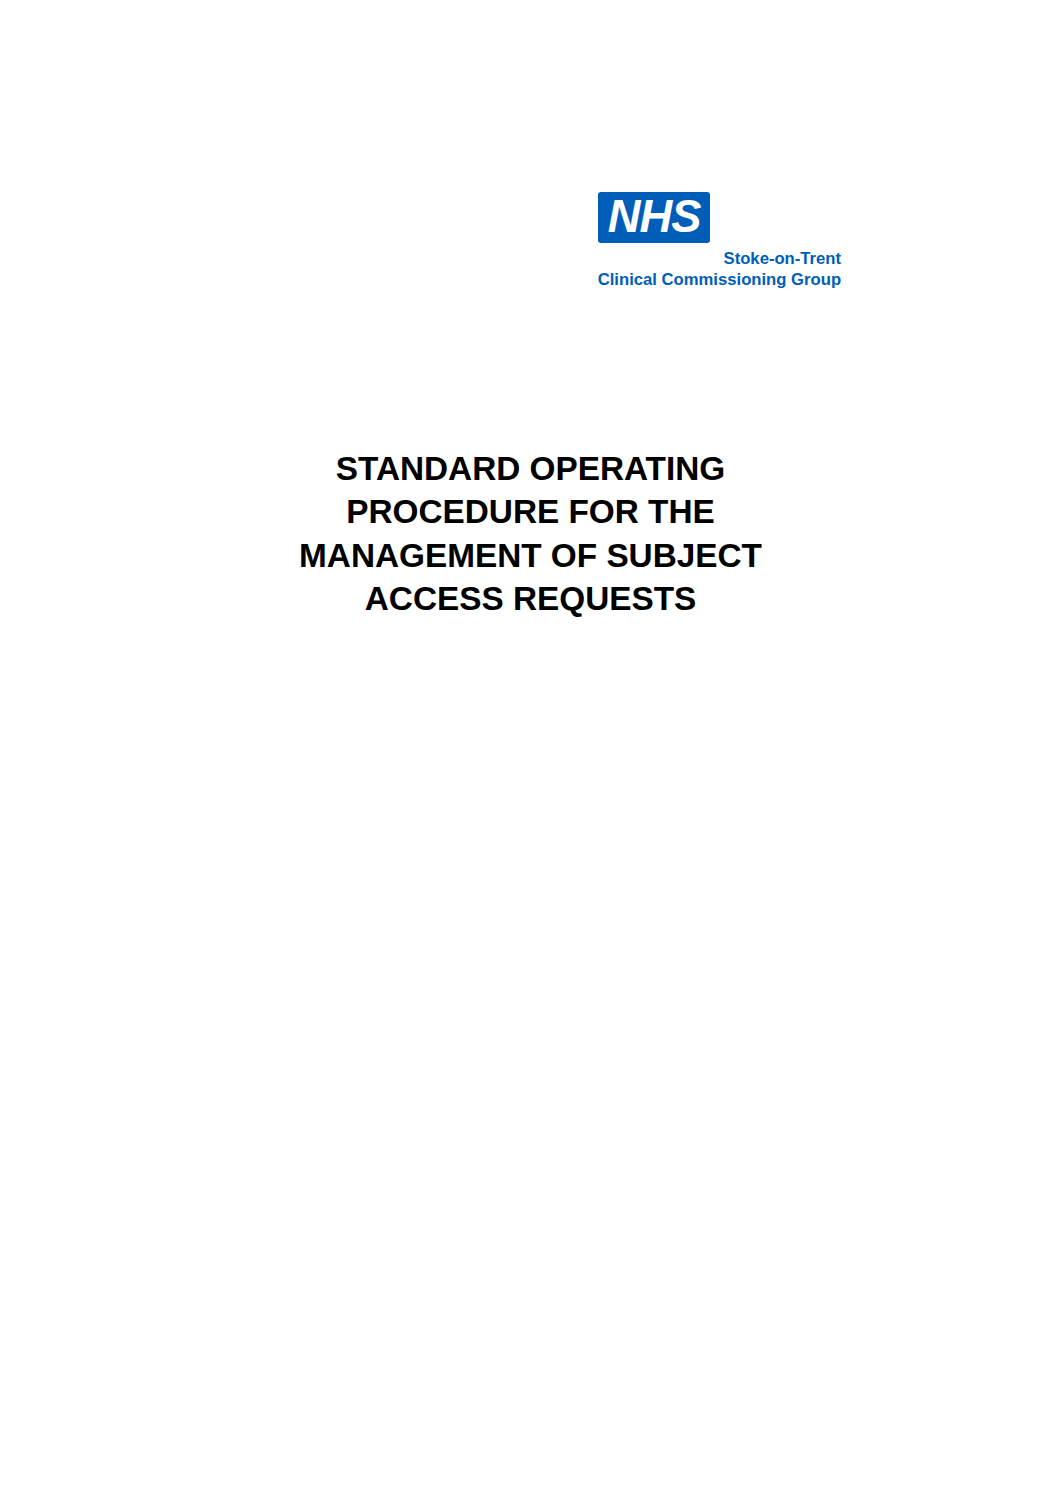NHS
Stoke-on-Trent
Clinical Commissioning Group
Standard Operating Procedure for the Management of Subject Access Requests